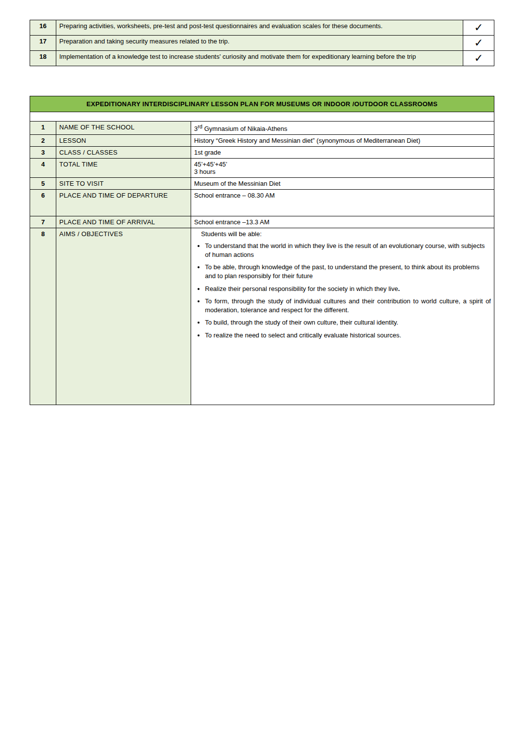| 16 | Preparing activities, worksheets, pre-test and post-test questionnaires and evaluation scales for these documents. | ✓ |
| 17 | Preparation and taking security measures related to the trip. | ✓ |
| 18 | Implementation of a knowledge test to increase students' curiosity and motivate them for expeditionary learning before the trip | ✓ |
| EXPEDITIONARY INTERDISCIPLINARY LESSON PLAN FOR MUSEUMS OR INDOOR /OUTDOOR CLASSROOMS |
| 1 | NAME OF THE SCHOOL | 3 rd Gymnasium of Nikaia-Athens |
| 2 | LESSON | History “Greek History and Messinian diet” (synonymous of Mediterranean Diet) |
| 3 | CLASS / CLASSES | 1st grade |
| 4 | TOTAL TIME | 45’+45’+45’ 3 hours |
| 5 | SITE TO VISIT | Museum of the Messinian Diet |
| 6 | PLACE AND TIME OF DEPARTURE | School entrance – 08.30 AM |
| 7 | PLACE AND TIME OF ARRIVAL | School entrance –13.3 AM |
| 8 | AIMS / OBJECTIVES | Students will be able: To understand that the world in which they live is the result of an evolutionary course, with subjects of human actions To be able, through knowledge of the past, to understand the present, to think about its problems and to plan responsibly for their future Realize their personal responsibility for the society in which they live . To form, through the study of individual cultures and their contribution to world culture, a spirit of moderation, tolerance and respect for the different. To build, through the study of their own culture, their cultural identity. To realize the need to select and critically evaluate historical sources. |